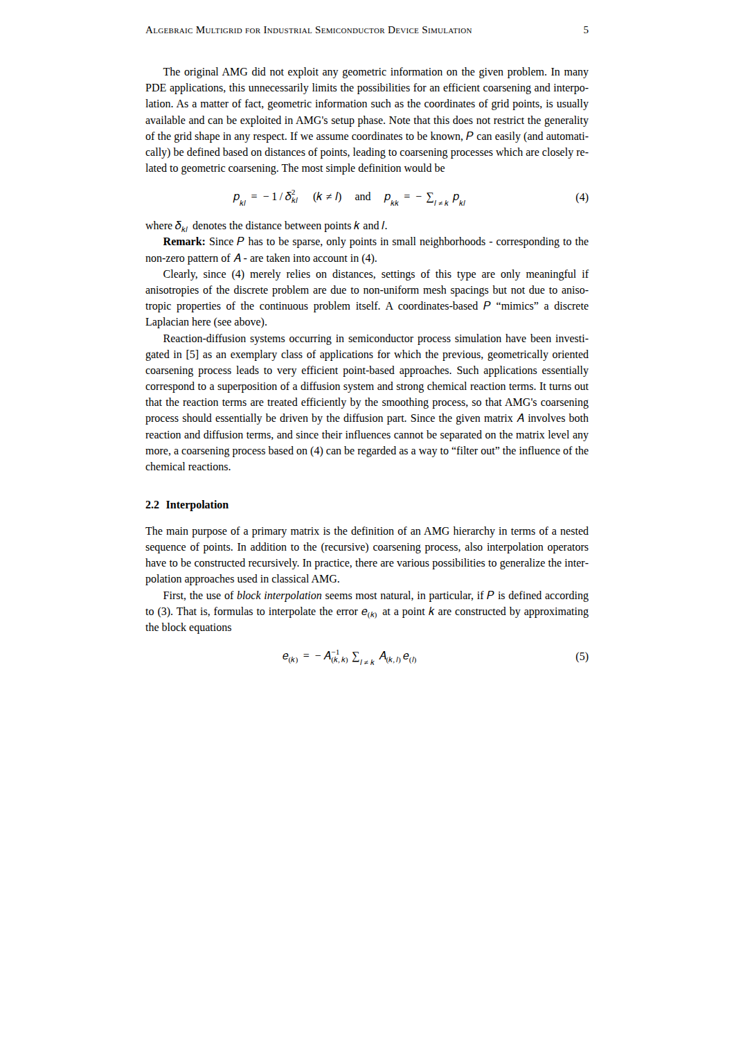Algebraic Multigrid for Industrial Semiconductor Device Simulation 5
The original AMG did not exploit any geometric information on the given problem. In many PDE applications, this unnecessarily limits the possibilities for an efficient coarsening and interpolation. As a matter of fact, geometric information such as the coordinates of grid points, is usually available and can be exploited in AMG's setup phase. Note that this does not restrict the generality of the grid shape in any respect. If we assume coordinates to be known, P can easily (and automatically) be defined based on distances of points, leading to coarsening processes which are closely related to geometric coarsening. The most simple definition would be
pkl = − 1 / δkl2 (k≠l) and pkk = − ∑ l≠k pkl (4)
where δkl denotes the distance between points k and l.
Remark: Since P has to be sparse, only points in small neighborhoods - corresponding to the non-zero pattern of A - are taken into account in (4).
Clearly, since (4) merely relies on distances, settings of this type are only meaningful if anisotropies of the discrete problem are due to non-uniform mesh spacings but not due to anisotropic properties of the continuous problem itself. A coordinates-based P “mimics” a discrete Laplacian here (see above).
Reaction-diffusion systems occurring in semiconductor process simulation have been investigated in [5] as an exemplary class of applications for which the previous, geometrically oriented coarsening process leads to very efficient point-based approaches. Such applications essentially correspond to a superposition of a diffusion system and strong chemical reaction terms. It turns out that the reaction terms are treated efficiently by the smoothing process, so that AMG's coarsening process should essentially be driven by the diffusion part. Since the given matrix A involves both reaction and diffusion terms, and since their influences cannot be separated on the matrix level any more, a coarsening process based on (4) can be regarded as a way to “filter out” the influence of the chemical reactions.
2.2 Interpolation
The main purpose of a primary matrix is the definition of an AMG hierarchy in terms of a nested sequence of points. In addition to the (recursive) coarsening process, also interpolation operators have to be constructed recursively. In practice, there are various possibilities to generalize the interpolation approaches used in classical AMG.
First, the use of block interpolation seems most natural, in particular, if P is defined according to (3). That is, formulas to interpolate the error e(k) at a point k are constructed by approximating the block equations
e(k) = − A (k,k) −1 ∑ l≠k A(k,l) e(l) (5)